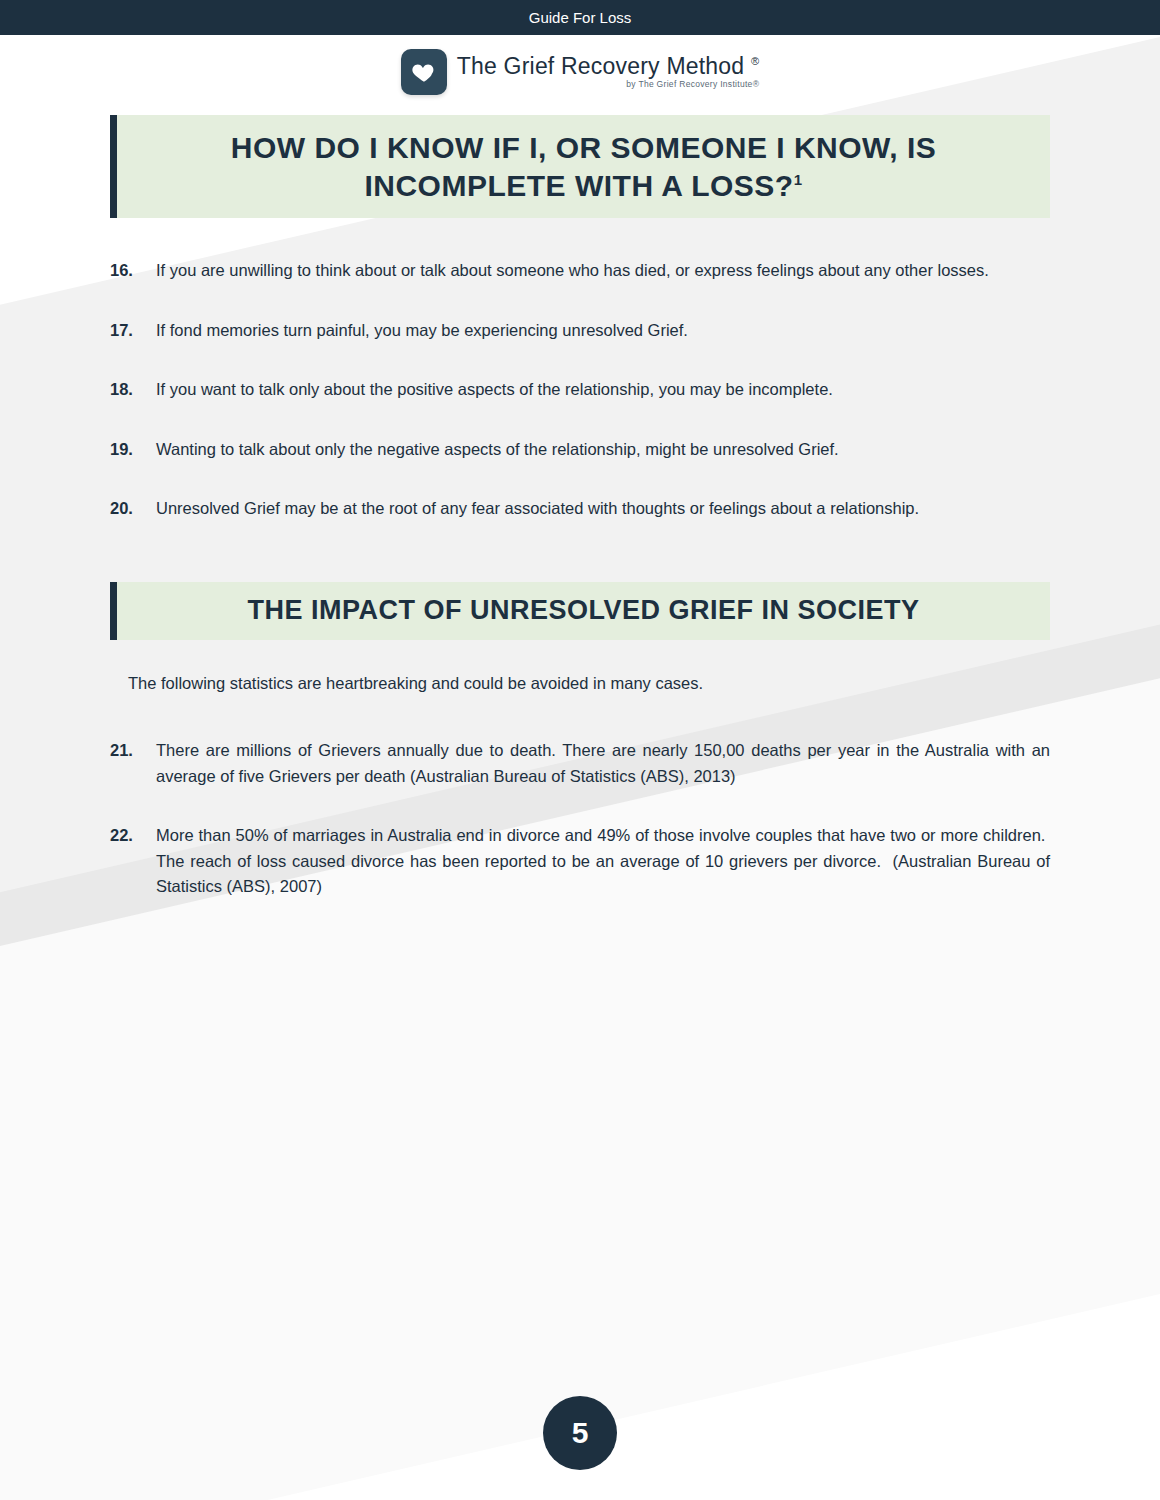Guide For Loss
The Grief Recovery Method ®
by The Grief Recovery Institute®
How do I know if I, or someone I know, is incomplete with a loss?1
16. If you are unwilling to think about or talk about someone who has died, or express feelings about any other losses.
17. If fond memories turn painful, you may be experiencing unresolved Grief.
18. If you want to talk only about the positive aspects of the relationship, you may be incomplete.
19. Wanting to talk about only the negative aspects of the relationship, might be unresolved Grief.
20. Unresolved Grief may be at the root of any fear associated with thoughts or feelings about a relationship.
The Impact of Unresolved Grief in Society
The following statistics are heartbreaking and could be avoided in many cases.
21. There are millions of Grievers annually due to death. There are nearly 150,00 deaths per year in the Australia with an average of five Grievers per death (Australian Bureau of Statistics (ABS), 2013)
22. More than 50% of marriages in Australia end in divorce and 49% of those involve couples that have two or more children. The reach of loss caused divorce has been reported to be an average of 10 grievers per divorce. (Australian Bureau of Statistics (ABS), 2007)
5